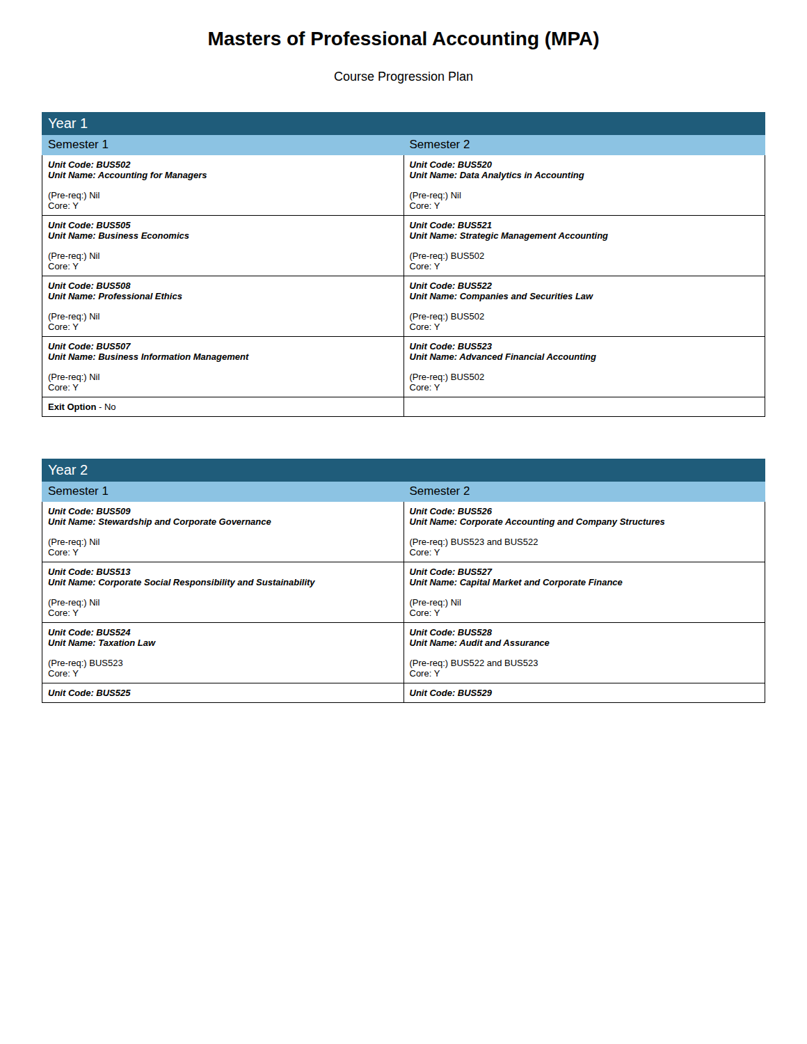Masters of Professional Accounting (MPA)
Course Progression Plan
| Year 1 |
| Semester 1 | Semester 2 |
| Unit Code: BUS502 Unit Name: Accounting for Managers (Pre-req:) Nil Core: Y | Unit Code: BUS520 Unit Name: Data Analytics in Accounting (Pre-req:) Nil Core: Y |
| Unit Code: BUS505 Unit Name: Business Economics (Pre-req:) Nil Core: Y | Unit Code: BUS521 Unit Name: Strategic Management Accounting (Pre-req:) BUS502 Core: Y |
| Unit Code: BUS508 Unit Name: Professional Ethics (Pre-req:) Nil Core: Y | Unit Code: BUS522 Unit Name: Companies and Securities Law (Pre-req:) BUS502 Core: Y |
| Unit Code: BUS507 Unit Name: Business Information Management (Pre-req:) Nil Core: Y | Unit Code: BUS523 Unit Name: Advanced Financial Accounting (Pre-req:) BUS502 Core: Y |
| Exit Option - No | |
| Year 2 |
| Semester 1 | Semester 2 |
| Unit Code: BUS509 Unit Name: Stewardship and Corporate Governance (Pre-req:) Nil Core: Y | Unit Code: BUS526 Unit Name: Corporate Accounting and Company Structures (Pre-req:) BUS523 and BUS522 Core: Y |
| Unit Code: BUS513 Unit Name: Corporate Social Responsibility and Sustainability (Pre-req:) Nil Core: Y | Unit Code: BUS527 Unit Name: Capital Market and Corporate Finance (Pre-req:) Nil Core: Y |
| Unit Code: BUS524 Unit Name: Taxation Law (Pre-req:) BUS523 Core: Y | Unit Code: BUS528 Unit Name: Audit and Assurance (Pre-req:) BUS522 and BUS523 Core: Y |
| Unit Code: BUS525 | Unit Code: BUS529 |